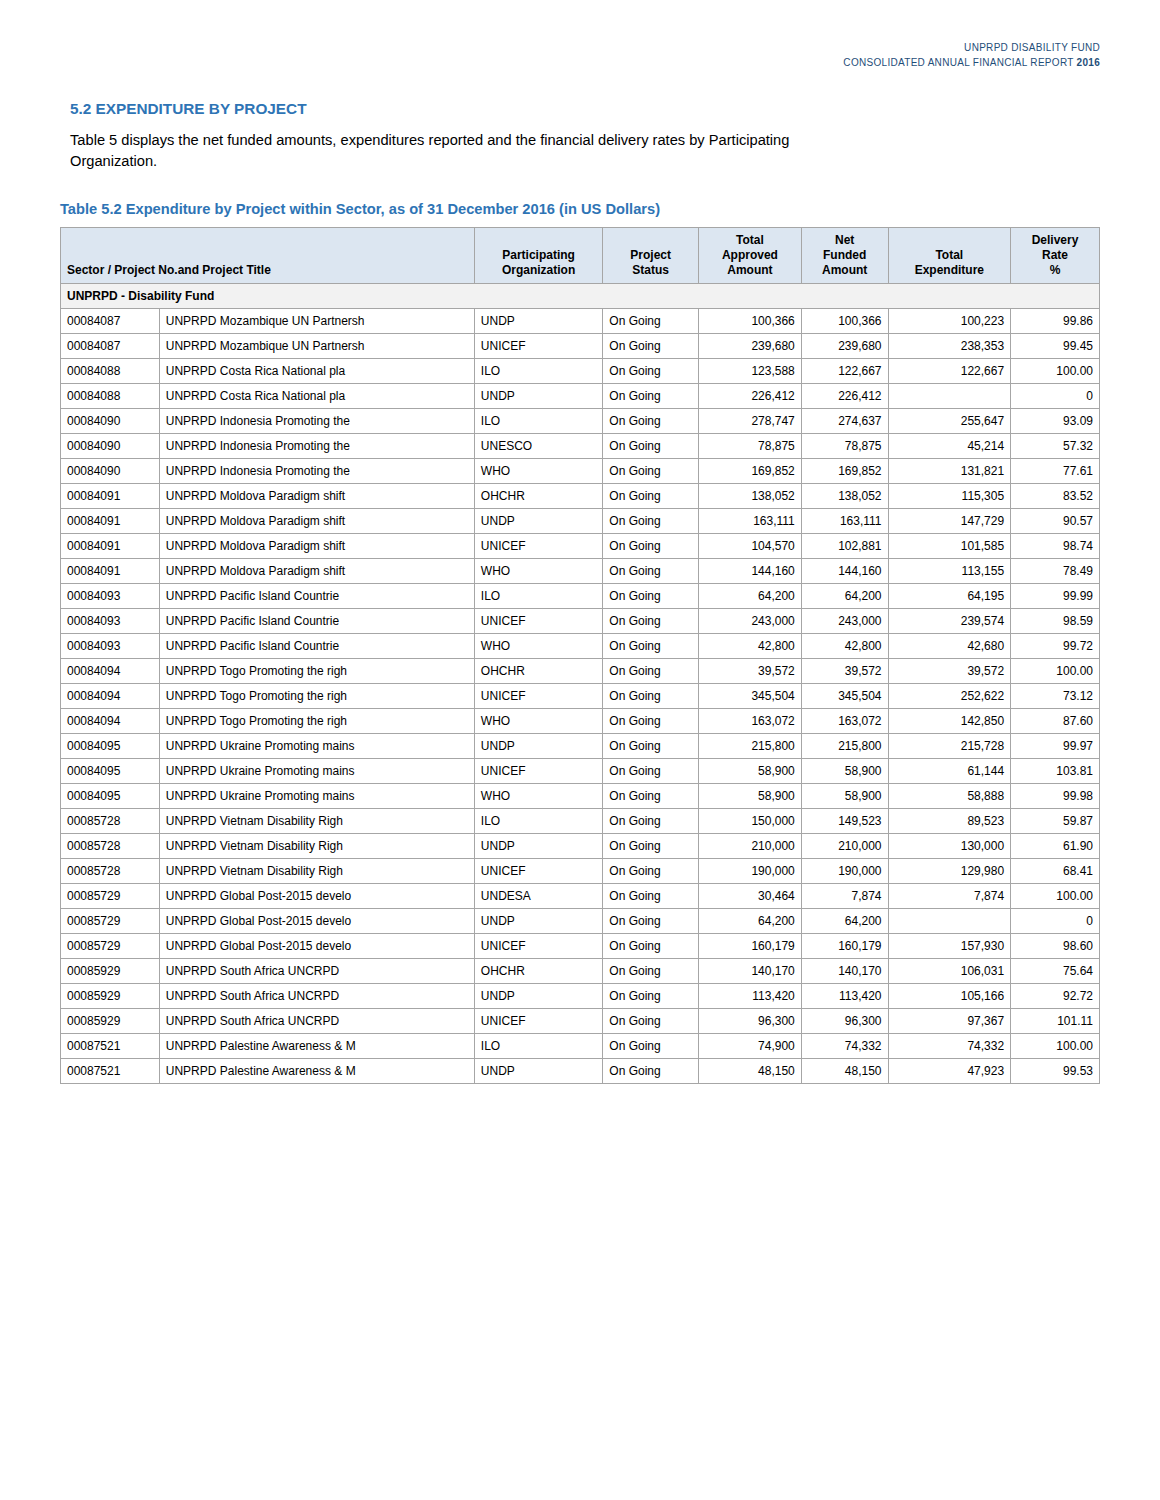UNPRPD DISABILITY FUND
CONSOLIDATED ANNUAL FINANCIAL REPORT 2016
5.2 EXPENDITURE BY PROJECT
Table 5 displays the net funded amounts, expenditures reported and the financial delivery rates by Participating Organization.
Table 5.2 Expenditure by Project within Sector, as of 31 December 2016 (in US Dollars)
| Sector / Project No.and Project Title | Participating Organization | Project Status | Total Approved Amount | Net Funded Amount | Total Expenditure | Delivery Rate % |
| --- | --- | --- | --- | --- | --- | --- |
| UNPRPD - Disability Fund |
| 00084087 | UNPRPD Mozambique UN Partnersh | UNDP | On Going | 100,366 | 100,366 | 100,223 | 99.86 |
| 00084087 | UNPRPD Mozambique UN Partnersh | UNICEF | On Going | 239,680 | 239,680 | 238,353 | 99.45 |
| 00084088 | UNPRPD Costa Rica National pla | ILO | On Going | 123,588 | 122,667 | 122,667 | 100.00 |
| 00084088 | UNPRPD Costa Rica National pla | UNDP | On Going | 226,412 | 226,412 | | 0 |
| 00084090 | UNPRPD Indonesia Promoting the | ILO | On Going | 278,747 | 274,637 | 255,647 | 93.09 |
| 00084090 | UNPRPD Indonesia Promoting the | UNESCO | On Going | 78,875 | 78,875 | 45,214 | 57.32 |
| 00084090 | UNPRPD Indonesia Promoting the | WHO | On Going | 169,852 | 169,852 | 131,821 | 77.61 |
| 00084091 | UNPRPD Moldova Paradigm shift | OHCHR | On Going | 138,052 | 138,052 | 115,305 | 83.52 |
| 00084091 | UNPRPD Moldova Paradigm shift | UNDP | On Going | 163,111 | 163,111 | 147,729 | 90.57 |
| 00084091 | UNPRPD Moldova Paradigm shift | UNICEF | On Going | 104,570 | 102,881 | 101,585 | 98.74 |
| 00084091 | UNPRPD Moldova Paradigm shift | WHO | On Going | 144,160 | 144,160 | 113,155 | 78.49 |
| 00084093 | UNPRPD Pacific Island Countrie | ILO | On Going | 64,200 | 64,200 | 64,195 | 99.99 |
| 00084093 | UNPRPD Pacific Island Countrie | UNICEF | On Going | 243,000 | 243,000 | 239,574 | 98.59 |
| 00084093 | UNPRPD Pacific Island Countrie | WHO | On Going | 42,800 | 42,800 | 42,680 | 99.72 |
| 00084094 | UNPRPD Togo Promoting the righ | OHCHR | On Going | 39,572 | 39,572 | 39,572 | 100.00 |
| 00084094 | UNPRPD Togo Promoting the righ | UNICEF | On Going | 345,504 | 345,504 | 252,622 | 73.12 |
| 00084094 | UNPRPD Togo Promoting the righ | WHO | On Going | 163,072 | 163,072 | 142,850 | 87.60 |
| 00084095 | UNPRPD Ukraine Promoting mains | UNDP | On Going | 215,800 | 215,800 | 215,728 | 99.97 |
| 00084095 | UNPRPD Ukraine Promoting mains | UNICEF | On Going | 58,900 | 58,900 | 61,144 | 103.81 |
| 00084095 | UNPRPD Ukraine Promoting mains | WHO | On Going | 58,900 | 58,900 | 58,888 | 99.98 |
| 00085728 | UNPRPD Vietnam Disability Righ | ILO | On Going | 150,000 | 149,523 | 89,523 | 59.87 |
| 00085728 | UNPRPD Vietnam Disability Righ | UNDP | On Going | 210,000 | 210,000 | 130,000 | 61.90 |
| 00085728 | UNPRPD Vietnam Disability Righ | UNICEF | On Going | 190,000 | 190,000 | 129,980 | 68.41 |
| 00085729 | UNPRPD Global Post-2015 develo | UNDESA | On Going | 30,464 | 7,874 | 7,874 | 100.00 |
| 00085729 | UNPRPD Global Post-2015 develo | UNDP | On Going | 64,200 | 64,200 | | 0 |
| 00085729 | UNPRPD Global Post-2015 develo | UNICEF | On Going | 160,179 | 160,179 | 157,930 | 98.60 |
| 00085929 | UNPRPD South Africa UNCRPD | OHCHR | On Going | 140,170 | 140,170 | 106,031 | 75.64 |
| 00085929 | UNPRPD South Africa UNCRPD | UNDP | On Going | 113,420 | 113,420 | 105,166 | 92.72 |
| 00085929 | UNPRPD South Africa UNCRPD | UNICEF | On Going | 96,300 | 96,300 | 97,367 | 101.11 |
| 00087521 | UNPRPD Palestine Awareness & M | ILO | On Going | 74,900 | 74,332 | 74,332 | 100.00 |
| 00087521 | UNPRPD Palestine Awareness & M | UNDP | On Going | 48,150 | 48,150 | 47,923 | 99.53 |